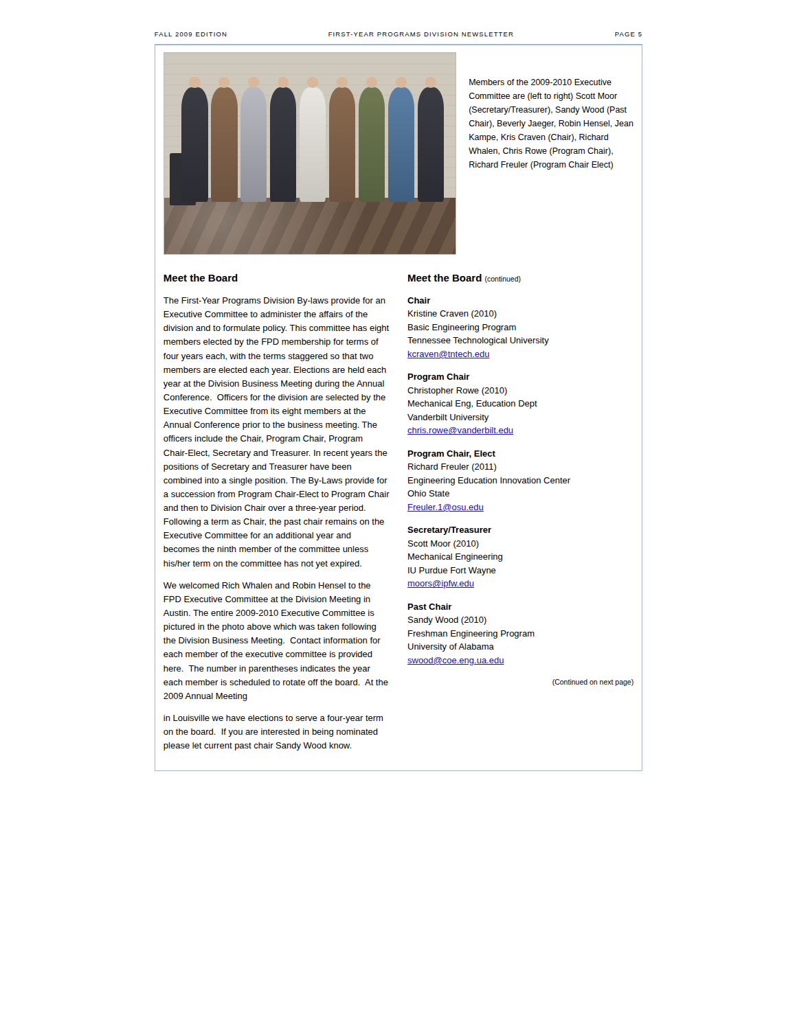Fall 2009 Edition
First-Year Programs Division Newsletter
Page 5
Members of the 2009-2010 Executive Committee are (left to right) Scott Moor (Secretary/Treasurer), Sandy Wood (Past Chair), Beverly Jaeger, Robin Hensel, Jean Kampe, Kris Craven (Chair), Richard Whalen, Chris Rowe (Program Chair), Richard Freuler (Program Chair Elect)
Meet the Board
The First-Year Programs Division By-laws provide for an Executive Committee to administer the affairs of the division and to formulate policy. This committee has eight members elected by the FPD membership for terms of four years each, with the terms staggered so that two members are elected each year. Elections are held each year at the Division Business Meeting during the Annual Conference. Officers for the division are selected by the Executive Committee from its eight members at the Annual Conference prior to the business meeting. The officers include the Chair, Program Chair, Program Chair-Elect, Secretary and Treasurer. In recent years the positions of Secretary and Treasurer have been combined into a single position. The By-Laws provide for a succession from Program Chair-Elect to Program Chair and then to Division Chair over a three-year period. Following a term as Chair, the past chair remains on the Executive Committee for an additional year and becomes the ninth member of the committee unless his/her term on the committee has not yet expired.
We welcomed Rich Whalen and Robin Hensel to the FPD Executive Committee at the Division Meeting in Austin. The entire 2009-2010 Executive Committee is pictured in the photo above which was taken following the Division Business Meeting. Contact information for each member of the executive committee is provided here. The number in parentheses indicates the year each member is scheduled to rotate off the board. At the 2009 Annual Meeting
in Louisville we have elections to serve a four-year term on the board. If you are interested in being nominated please let current past chair Sandy Wood know.
Meet the Board (continued)
Chair
Kristine Craven (2010)
Basic Engineering Program
Tennessee Technological University
kcraven@tntech.edu
Program Chair
Christopher Rowe (2010)
Mechanical Eng, Education Dept
Vanderbilt University
chris.rowe@vanderbilt.edu
Program Chair, Elect
Richard Freuler (2011)
Engineering Education Innovation Center
Ohio State
Freuler.1@osu.edu
Secretary/Treasurer
Scott Moor (2010)
Mechanical Engineering
IU Purdue Fort Wayne
moors@ipfw.edu
Past Chair
Sandy Wood (2010)
Freshman Engineering Program
University of Alabama
swood@coe.eng.ua.edu
(Continued on next page)